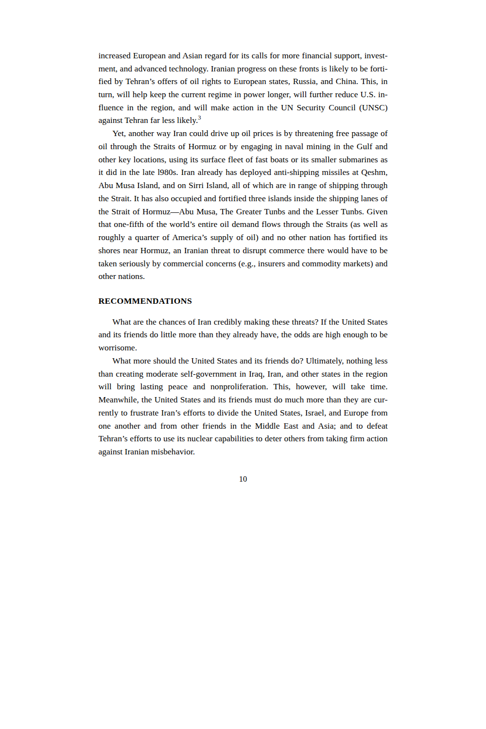increased European and Asian regard for its calls for more financial support, investment, and advanced technology. Iranian progress on these fronts is likely to be fortified by Tehran’s offers of oil rights to European states, Russia, and China. This, in turn, will help keep the current regime in power longer, will further reduce U.S. influence in the region, and will make action in the UN Security Council (UNSC) against Tehran far less likely.3
Yet, another way Iran could drive up oil prices is by threatening free passage of oil through the Straits of Hormuz or by engaging in naval mining in the Gulf and other key locations, using its surface fleet of fast boats or its smaller submarines as it did in the late l980s. Iran already has deployed anti-shipping missiles at Qeshm, Abu Musa Island, and on Sirri Island, all of which are in range of shipping through the Strait. It has also occupied and fortified three islands inside the shipping lanes of the Strait of Hormuz—Abu Musa, The Greater Tunbs and the Lesser Tunbs. Given that one-fifth of the world’s entire oil demand flows through the Straits (as well as roughly a quarter of America’s supply of oil) and no other nation has fortified its shores near Hormuz, an Iranian threat to disrupt commerce there would have to be taken seriously by commercial concerns (e.g., insurers and commodity markets) and other nations.
RECOMMENDATIONS
What are the chances of Iran credibly making these threats? If the United States and its friends do little more than they already have, the odds are high enough to be worrisome.
What more should the United States and its friends do? Ultimately, nothing less than creating moderate self-government in Iraq, Iran, and other states in the region will bring lasting peace and nonproliferation. This, however, will take time. Meanwhile, the United States and its friends must do much more than they are currently to frustrate Iran’s efforts to divide the United States, Israel, and Europe from one another and from other friends in the Middle East and Asia; and to defeat Tehran’s efforts to use its nuclear capabilities to deter others from taking firm action against Iranian misbehavior.
10